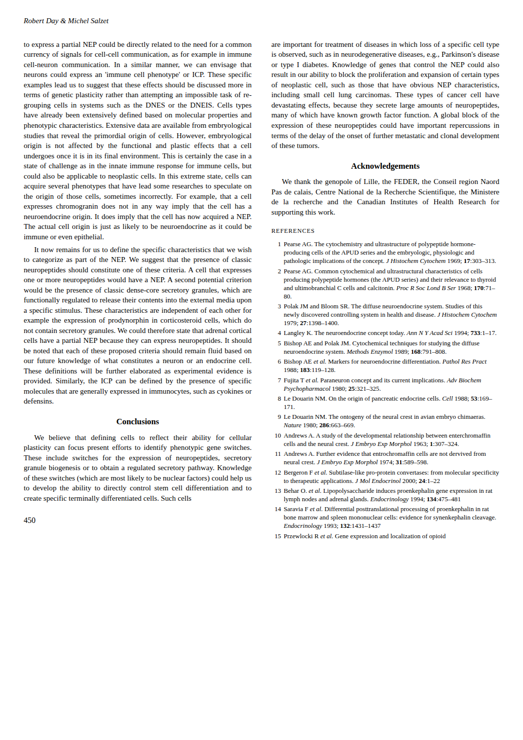Robert Day & Michel Salzet
to express a partial NEP could be directly related to the need for a common currency of signals for cell-cell communication, as for example in immune cell-neuron communication. In a similar manner, we can envisage that neurons could express an 'immune cell phenotype' or ICP. These specific examples lead us to suggest that these effects should be discussed more in terms of genetic plasticity rather than attempting an impossible task of re-grouping cells in systems such as the DNES or the DNEIS. Cells types have already been extensively defined based on molecular properties and phenotypic characteristics. Extensive data are available from embryological studies that reveal the primordial origin of cells. However, embryological origin is not affected by the functional and plastic effects that a cell undergoes once it is in its final environment. This is certainly the case in a state of challenge as in the innate immune response for immune cells, but could also be applicable to neoplastic cells. In this extreme state, cells can acquire several phenotypes that have lead some researches to speculate on the origin of those cells, sometimes incorrectly. For example, that a cell expresses chromogranin does not in any way imply that the cell has a neuroendocrine origin. It does imply that the cell has now acquired a NEP. The actual cell origin is just as likely to be neuroendocrine as it could be immune or even epithelial.
It now remains for us to define the specific characteristics that we wish to categorize as part of the NEP. We suggest that the presence of classic neuropeptides should constitute one of these criteria. A cell that expresses one or more neuropeptides would have a NEP. A second potential criterion would be the presence of classic dense-core secretory granules, which are functionally regulated to release their contents into the external media upon a specific stimulus. These characteristics are independent of each other for example the expression of prodynorphin in corticosteroid cells, which do not contain secretory granules. We could therefore state that adrenal cortical cells have a partial NEP because they can express neuropeptides. It should be noted that each of these proposed criteria should remain fluid based on our future knowledge of what constitutes a neuron or an endocrine cell. These definitions will be further elaborated as experimental evidence is provided. Similarly, the ICP can be defined by the presence of specific molecules that are generally expressed in immunocytes, such as cyokines or defensins.
Conclusions
We believe that defining cells to reflect their ability for cellular plasticity can focus present efforts to identify phenotypic gene switches. These include switches for the expression of neuropeptides, secretory granule biogenesis or to obtain a regulated secretory pathway. Knowledge of these switches (which are most likely to be nuclear factors) could help us to develop the ability to directly control stem cell differentiation and to create specific terminally differentiated cells. Such cells
450
are important for treatment of diseases in which loss of a specific cell type is observed, such as in neurodegenerative diseases, e.g., Parkinson's disease or type I diabetes. Knowledge of genes that control the NEP could also result in our ability to block the proliferation and expansion of certain types of neoplastic cell, such as those that have obvious NEP characteristics, including small cell lung carcinomas. These types of cancer cell have devastating effects, because they secrete large amounts of neuropeptides, many of which have known growth factor function. A global block of the expression of these neuropeptides could have important repercussions in terms of the delay of the onset of further metastatic and clonal development of these tumors.
Acknowledgements
We thank the genopole of Lille, the FEDER, the Conseil region Naord Pas de calais, Centre National de la Recherche Scientifique, the Ministere de la recherche and the Canadian Institutes of Health Research for supporting this work.
References
Pearse AG. The cytochemistry and ultrastructure of polypeptide hormone-producing cells of the APUD series and the embryologic, physiologic and pathologic implications of the concept. J Histochem Cytochem 1969; 17:303–313.
Pearse AG. Common cytochemical and ultrastructural characteristics of cells producing polypeptide hormones (the APUD series) and their relevance to thyroid and ultimobranchial C cells and calcitonin. Proc R Soc Lond B Ser 1968; 170:71–80.
Polak JM and Bloom SR. The diffuse neuroendocrine system. Studies of this newly discovered controlling system in health and disease. J Histochem Cytochem 1979; 27:1398–1400.
Langley K. The neuroendocrine concept today. Ann N Y Acad Sci 1994; 733:1–17.
Bishop AE and Polak JM. Cytochemical techniques for studying the diffuse neuroendocrine system. Methods Enzymol 1989; 168:791–808.
Bishop AE et al. Markers for neuroendocrine differentiation. Pathol Res Pract 1988; 183:119–128.
Fujita T et al. Paraneuron concept and its current implications. Adv Biochem Psychopharmacol 1980; 25:321–325.
Le Douarin NM. On the origin of pancreatic endocrine cells. Cell 1988; 53:169–171.
Le Douarin NM. The ontogeny of the neural crest in avian embryo chimaeras. Nature 1980; 286:663–669.
Andrews A. A study of the developmental relationship between enterchromaffin cells and the neural crest. J Embryo Exp Morphol 1963; 1:307–324.
Andrews A. Further evidence that entrochromaffin cells are not dervived from neural crest. J Embryo Exp Morphol 1974; 31:589–598.
Bergeron F et al. Subtilase-like pro-protein convertases: from molecular specificity to therapeutic applications. J Mol Endocrinol 2000; 24:1–22
Behar O. et al. Lipopolysaccharide induces proenkephalin gene expression in rat lymph nodes and adrenal glands. Endocrinology 1994; 134:475–481
Saravia F et al. Differential posttranslational processing of proenkephalin in rat bone marrow and spleen mononuclear cells: evidence for synenkephalin cleavage. Endocrinology 1993; 132:1431–1437
Przewlocki R et al. Gene expression and localization of opioid